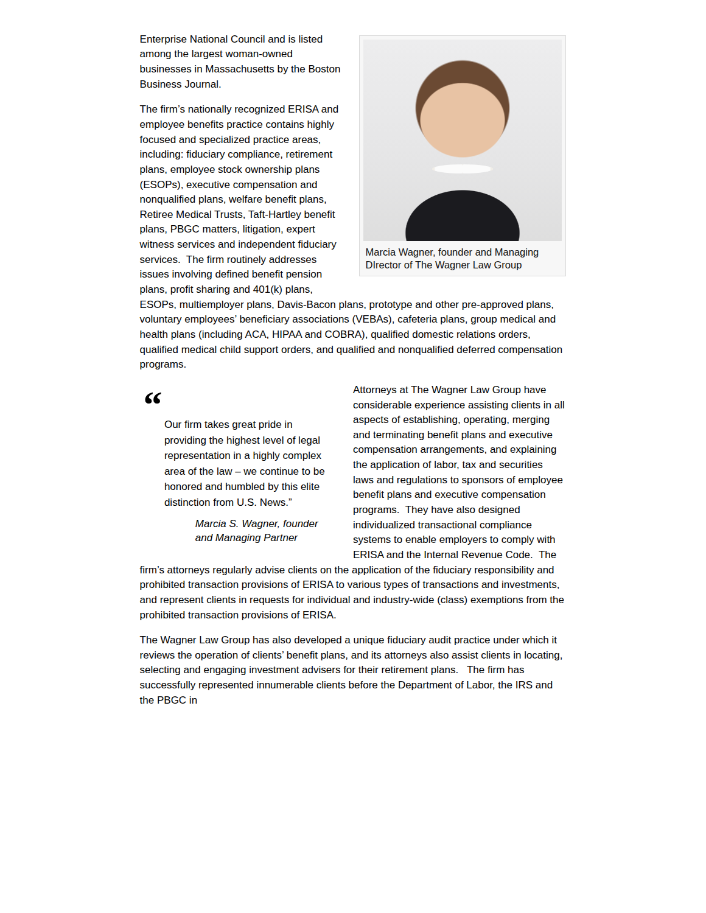Marcia Wagner, founder and Managing DIrector of The Wagner Law Group
Enterprise National Council and is listed among the largest woman-owned businesses in Massachusetts by the Boston Business Journal.
The firm’s nationally recognized ERISA and employee benefits practice contains highly focused and specialized practice areas, including: fiduciary compliance, retirement plans, employee stock ownership plans (ESOPs), executive compensation and nonqualified plans, welfare benefit plans, Retiree Medical Trusts, Taft-Hartley benefit plans, PBGC matters, litigation, expert witness services and independent fiduciary services. The firm routinely addresses issues involving defined benefit pension plans, profit sharing and 401(k) plans, ESOPs, multiemployer plans, Davis-Bacon plans, prototype and other pre-approved plans, voluntary employees’ beneficiary associations (VEBAs), cafeteria plans, group medical and health plans (including ACA, HIPAA and COBRA), qualified domestic relations orders, qualified medical child support orders, and qualified and nonqualified deferred compensation programs.
“
Our firm takes great pride in providing the highest level of legal representation in a highly complex area of the law – we continue to be honored and humbled by this elite distinction from U.S. News.”
Marcia S. Wagner, founder and Managing Partner
Attorneys at The Wagner Law Group have considerable experience assisting clients in all aspects of establishing, operating, merging and terminating benefit plans and executive compensation arrangements, and explaining the application of labor, tax and securities laws and regulations to sponsors of employee benefit plans and executive compensation programs. They have also designed individualized transactional compliance systems to enable employers to comply with ERISA and the Internal Revenue Code. The firm’s attorneys regularly advise clients on the application of the fiduciary responsibility and prohibited transaction provisions of ERISA to various types of transactions and investments, and represent clients in requests for individual and industry-wide (class) exemptions from the prohibited transaction provisions of ERISA.
The Wagner Law Group has also developed a unique fiduciary audit practice under which it reviews the operation of clients’ benefit plans, and its attorneys also assist clients in locating, selecting and engaging investment advisers for their retirement plans. The firm has successfully represented innumerable clients before the Department of Labor, the IRS and the PBGC in